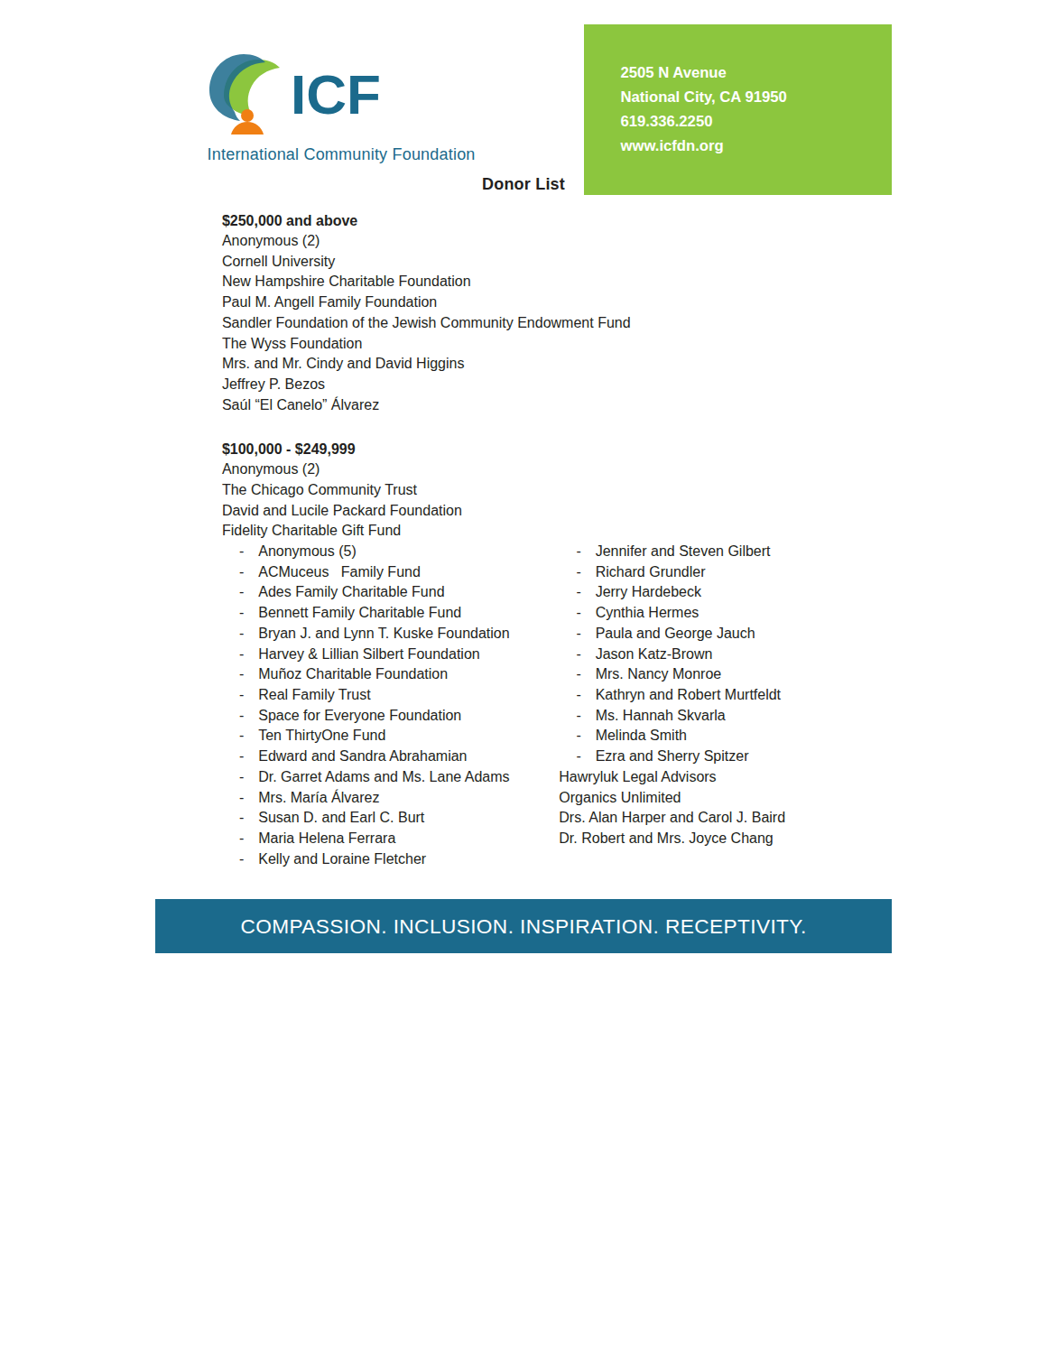ICF International Community Foundation
2505 N Avenue
National City, CA 91950
619.336.2250
www.icfdn.org
Donor List
$250,000 and above
Anonymous (2)
Cornell University
New Hampshire Charitable Foundation
Paul M. Angell Family Foundation
Sandler Foundation of the Jewish Community Endowment Fund
The Wyss Foundation
Mrs. and Mr. Cindy and David Higgins
Jeffrey P. Bezos
Saúl “El Canelo” Álvarez
$100,000 - $249,999
Anonymous (2)
The Chicago Community Trust
David and Lucile Packard Foundation
Fidelity Charitable Gift Fund
Anonymous (5)
ACMuceus Family Fund
Ades Family Charitable Fund
Bennett Family Charitable Fund
Bryan J. and Lynn T. Kuske Foundation
Harvey & Lillian Silbert Foundation
Muñoz Charitable Foundation
Real Family Trust
Space for Everyone Foundation
Ten ThirtyOne Fund
Edward and Sandra Abrahamian
Dr. Garret Adams and Ms. Lane Adams
Mrs. María Álvarez
Susan D. and Earl C. Burt
Maria Helena Ferrara
Kelly and Loraine Fletcher
Jennifer and Steven Gilbert
Richard Grundler
Jerry Hardebeck
Cynthia Hermes
Paula and George Jauch
Jason Katz-Brown
Mrs. Nancy Monroe
Kathryn and Robert Murtfeldt
Ms. Hannah Skvarla
Melinda Smith
Ezra and Sherry Spitzer
Hawryluk Legal Advisors
Organics Unlimited
Drs. Alan Harper and Carol J. Baird
Dr. Robert and Mrs. Joyce Chang
COMPASSION. INCLUSION. INSPIRATION. RECEPTIVITY.